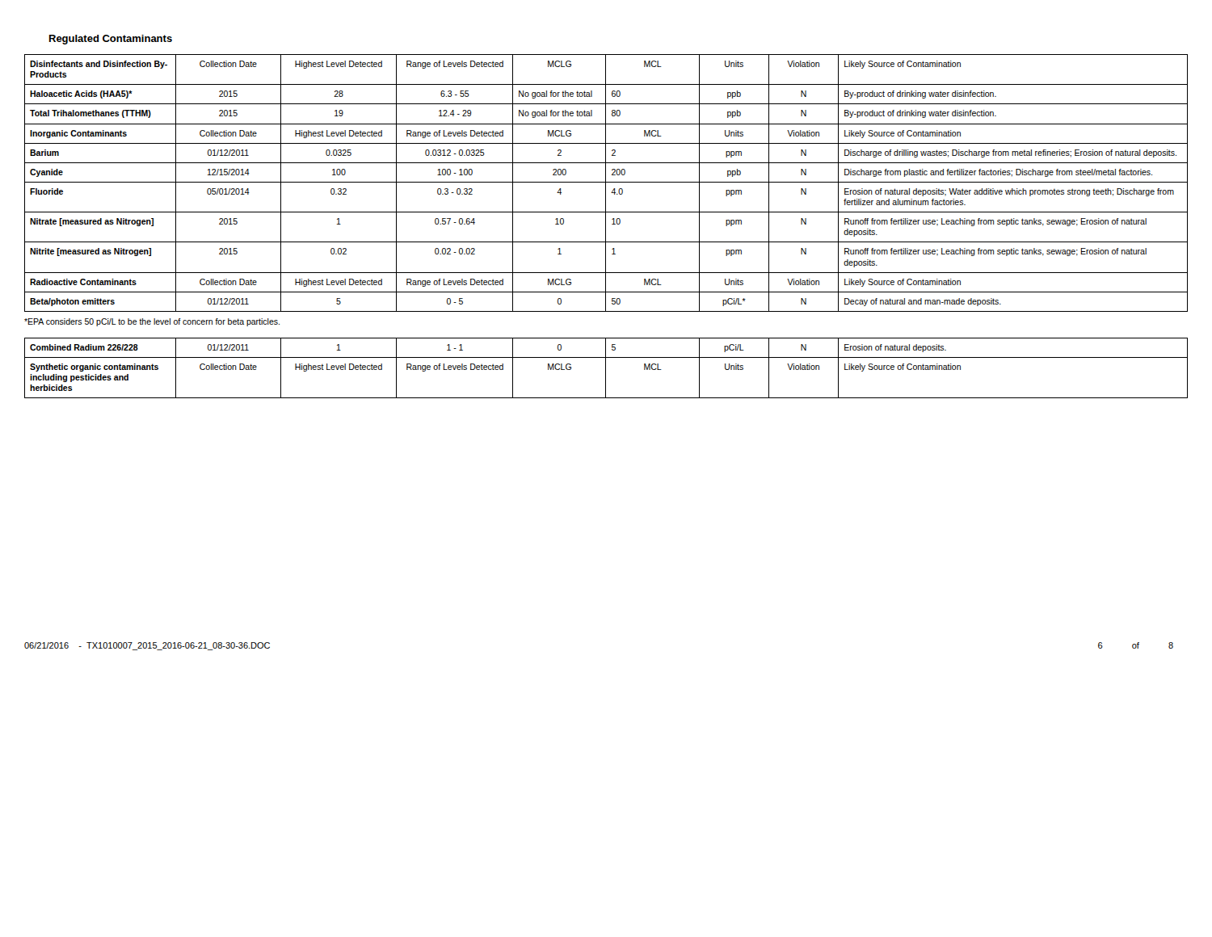Regulated Contaminants
| Disinfectants and Disinfection By-Products | Collection Date | Highest Level Detected | Range of Levels Detected | MCLG | MCL | Units | Violation | Likely Source of Contamination |
| Haloacetic Acids (HAA5)* | 2015 | 28 | 6.3 - 55 | No goal for the total | 60 | ppb | N | By-product of drinking water disinfection. |
| Total Trihalomethanes (TTHM) | 2015 | 19 | 12.4 - 29 | No goal for the total | 80 | ppb | N | By-product of drinking water disinfection. |
| Inorganic Contaminants | Collection Date | Highest Level Detected | Range of Levels Detected | MCLG | MCL | Units | Violation | Likely Source of Contamination |
| Barium | 01/12/2011 | 0.0325 | 0.0312 - 0.0325 | 2 | 2 | ppm | N | Discharge of drilling wastes; Discharge from metal refineries; Erosion of natural deposits. |
| Cyanide | 12/15/2014 | 100 | 100 - 100 | 200 | 200 | ppb | N | Discharge from plastic and fertilizer factories; Discharge from steel/metal factories. |
| Fluoride | 05/01/2014 | 0.32 | 0.3 - 0.32 | 4 | 4.0 | ppm | N | Erosion of natural deposits; Water additive which promotes strong teeth; Discharge from fertilizer and aluminum factories. |
| Nitrate [measured as Nitrogen] | 2015 | 1 | 0.57 - 0.64 | 10 | 10 | ppm | N | Runoff from fertilizer use; Leaching from septic tanks, sewage; Erosion of natural deposits. |
| Nitrite [measured as Nitrogen] | 2015 | 0.02 | 0.02 - 0.02 | 1 | 1 | ppm | N | Runoff from fertilizer use; Leaching from septic tanks, sewage; Erosion of natural deposits. |
| Radioactive Contaminants | Collection Date | Highest Level Detected | Range of Levels Detected | MCLG | MCL | Units | Violation | Likely Source of Contamination |
| Beta/photon emitters | 01/12/2011 | 5 | 0 - 5 | 0 | 50 | pCi/L* | N | Decay of natural and man-made deposits. |
*EPA considers 50 pCi/L to be the level of concern for beta particles.
| Combined Radium 226/228 | 01/12/2011 | 1 | 1 - 1 | 0 | 5 | pCi/L | N | Erosion of natural deposits. |
| Synthetic organic contaminants including pesticides and herbicides | Collection Date | Highest Level Detected | Range of Levels Detected | MCLG | MCL | Units | Violation | Likely Source of Contamination |
06/21/2016 - TX1010007_2015_2016-06-21_08-30-36.DOC
6 of 8